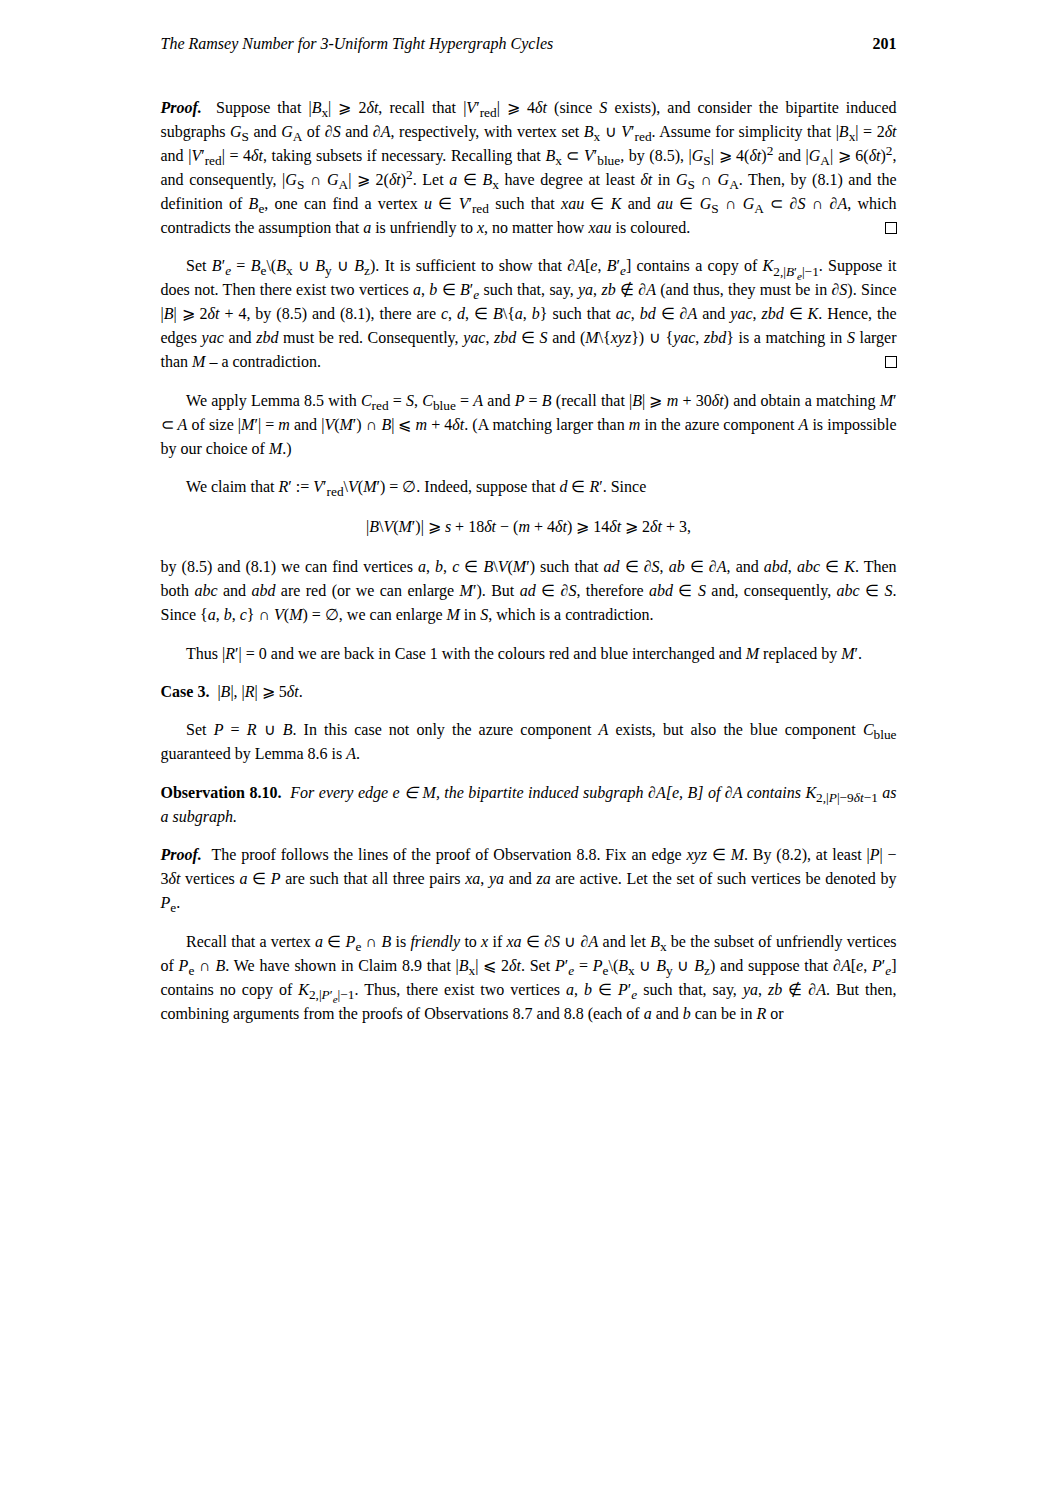The Ramsey Number for 3-Uniform Tight Hypergraph Cycles 201
Proof. Suppose that |Bx| ⩾ 2δt, recall that |V′red| ⩾ 4δt (since S exists), and consider the bipartite induced subgraphs GS and GA of ∂S and ∂A, respectively, with vertex set Bx ∪ V′red. Assume for simplicity that |Bx| = 2δt and |V′red| = 4δt, taking subsets if necessary. Recalling that Bx ⊂ V′blue, by (8.5), |GS| ⩾ 4(δt)2 and |GA| ⩾ 6(δt)2, and consequently, |GS ∩ GA| ⩾ 2(δt)2. Let a ∈ Bx have degree at least δt in GS ∩ GA. Then, by (8.1) and the definition of Be, one can find a vertex u ∈ V′red such that xau ∈ K and au ∈ GS ∩ GA ⊂ ∂S ∩ ∂A, which contradicts the assumption that a is unfriendly to x, no matter how xau is coloured.
Set B′e = Be\(Bx ∪ By ∪ Bz). It is sufficient to show that ∂A[e, B′e] contains a copy of K2,|B′e|−1. Suppose it does not. Then there exist two vertices a, b ∈ B′e such that, say, ya, zb ∉ ∂A (and thus, they must be in ∂S). Since |B| ⩾ 2δt + 4, by (8.5) and (8.1), there are c, d, ∈ B\{a, b} such that ac, bd ∈ ∂A and yac, zbd ∈ K. Hence, the edges yac and zbd must be red. Consequently, yac, zbd ∈ S and (M\{xyz}) ∪ {yac, zbd} is a matching in S larger than M – a contradiction.
We apply Lemma 8.5 with Cred = S, Cblue = A and P = B (recall that |B| ⩾ m + 30δt) and obtain a matching M′ ⊂ A of size |M′| = m and |V(M′) ∩ B| ⩽ m + 4δt. (A matching larger than m in the azure component A is impossible by our choice of M.)
We claim that R′ := V′red\V(M′) = ∅. Indeed, suppose that d ∈ R′. Since
|B\V(M′)| ⩾ s + 18δt − (m + 4δt) ⩾ 14δt ⩾ 2δt + 3,
by (8.5) and (8.1) we can find vertices a, b, c ∈ B\V(M′) such that ad ∈ ∂S, ab ∈ ∂A, and abd, abc ∈ K. Then both abc and abd are red (or we can enlarge M′). But ad ∈ ∂S, therefore abd ∈ S and, consequently, abc ∈ S. Since {a, b, c} ∩ V(M) = ∅, we can enlarge M in S, which is a contradiction.
Thus |R′| = 0 and we are back in Case 1 with the colours red and blue interchanged and M replaced by M′.
Case 3. |B|, |R| ⩾ 5δt.
Set P = R ∪ B. In this case not only the azure component A exists, but also the blue component Cblue guaranteed by Lemma 8.6 is A.
Observation 8.10. For every edge e ∈ M, the bipartite induced subgraph ∂A[e, B] of ∂A contains K2,|P|−9δt−1 as a subgraph.
Proof. The proof follows the lines of the proof of Observation 8.8. Fix an edge xyz ∈ M. By (8.2), at least |P| − 3δt vertices a ∈ P are such that all three pairs xa, ya and za are active. Let the set of such vertices be denoted by Pe.
Recall that a vertex a ∈ Pe ∩ B is friendly to x if xa ∈ ∂S ∪ ∂A and let Bx be the subset of unfriendly vertices of Pe ∩ B. We have shown in Claim 8.9 that |Bx| ⩽ 2δt. Set P′e = Pe\(Bx ∪ By ∪ Bz) and suppose that ∂A[e, P′e] contains no copy of K2,|P′e|−1. Thus, there exist two vertices a, b ∈ P′e such that, say, ya, zb ∉ ∂A. But then, combining arguments from the proofs of Observations 8.7 and 8.8 (each of a and b can be in R or